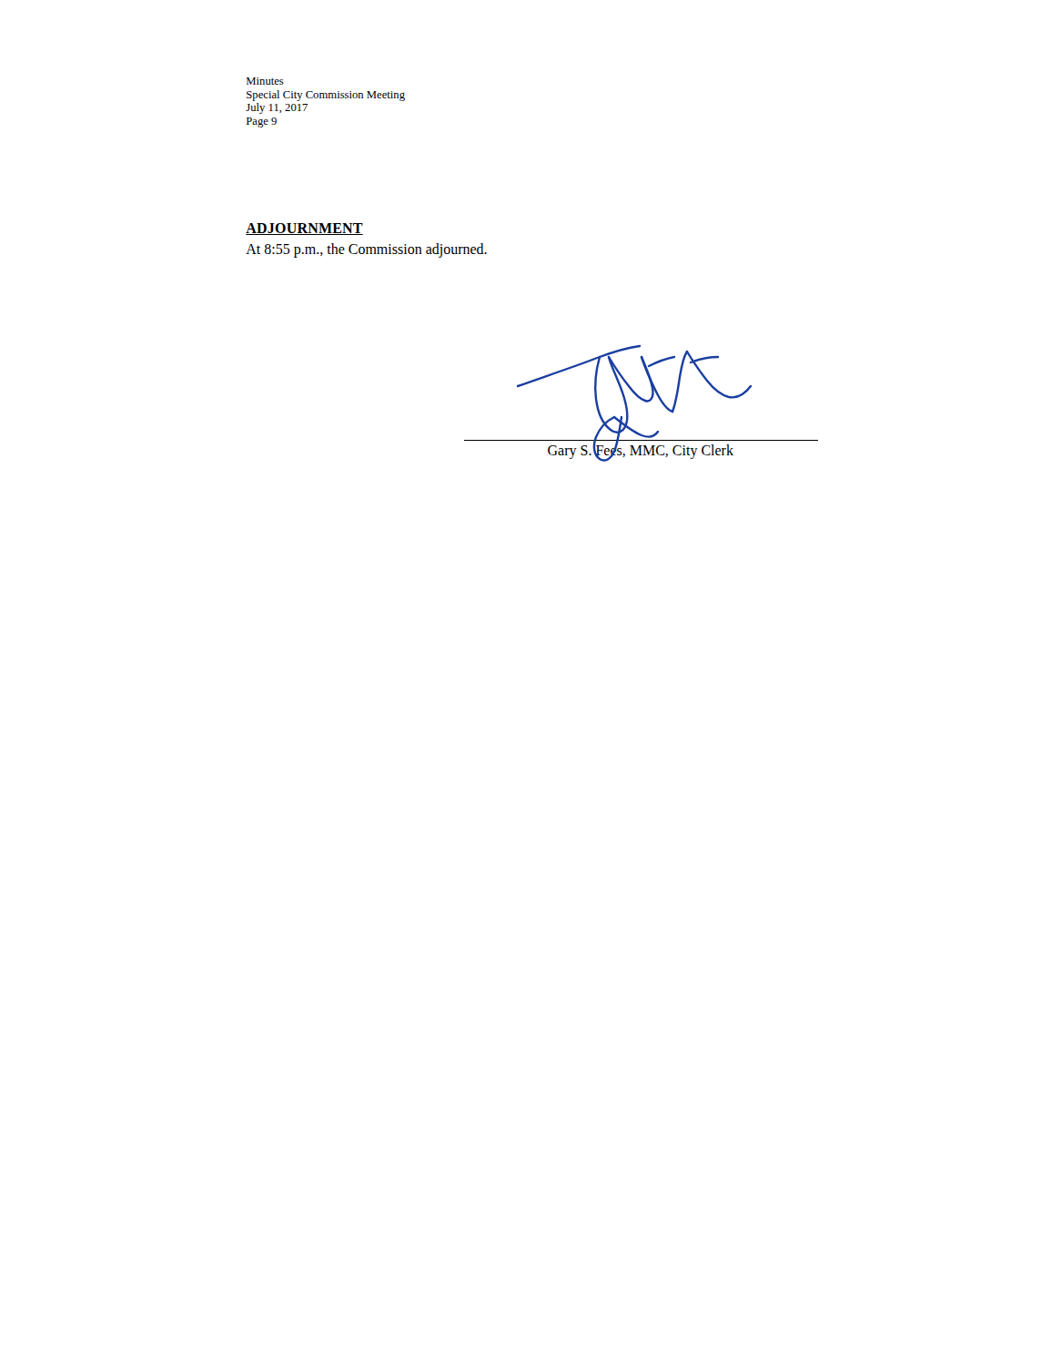Minutes
Special City Commission Meeting
July 11, 2017
Page 9
ADJOURNMENT
At 8:55 p.m., the Commission adjourned.
Gary S. Fees, MMC, City Clerk